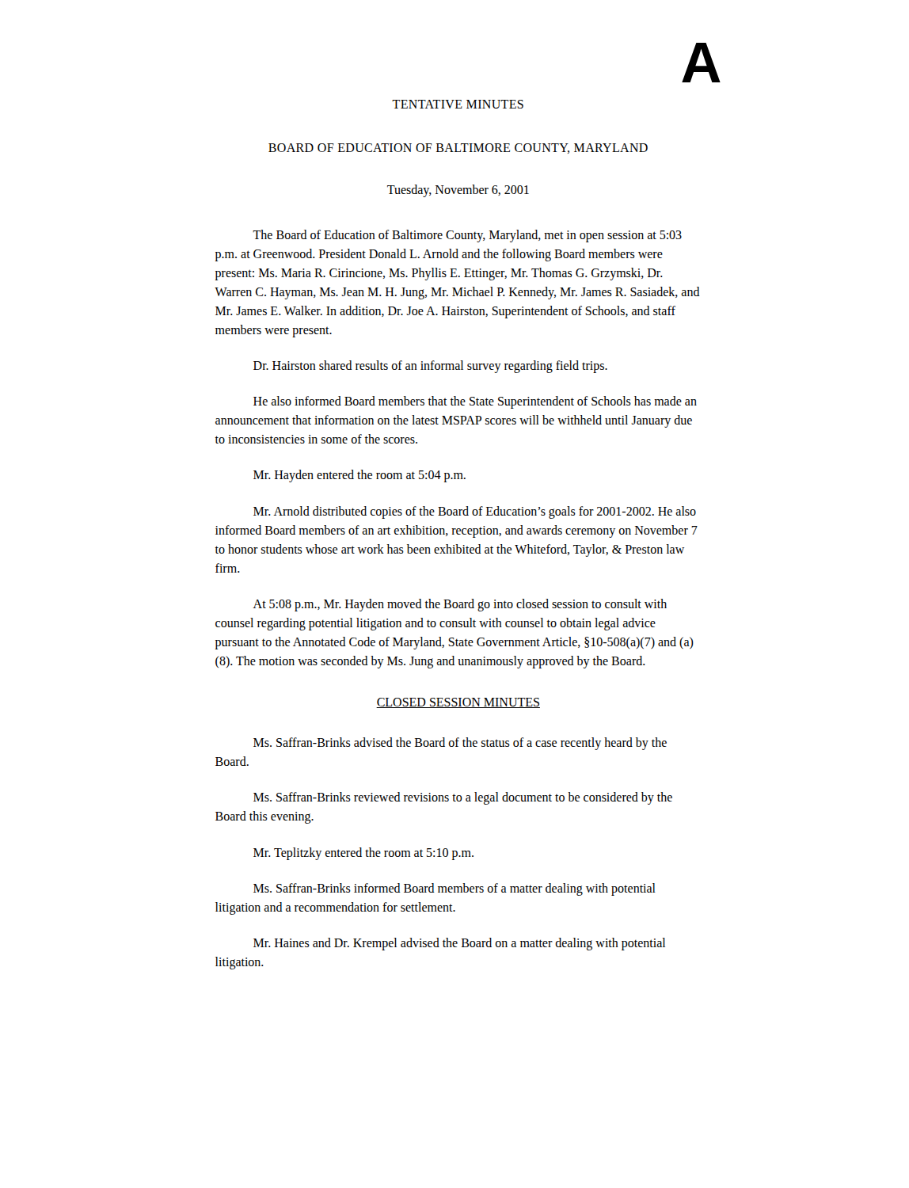A
TENTATIVE MINUTES
BOARD OF EDUCATION OF BALTIMORE COUNTY, MARYLAND
Tuesday, November 6, 2001
The Board of Education of Baltimore County, Maryland, met in open session at 5:03 p.m. at Greenwood. President Donald L. Arnold and the following Board members were present: Ms. Maria R. Cirincione, Ms. Phyllis E. Ettinger, Mr. Thomas G. Grzymski, Dr. Warren C. Hayman, Ms. Jean M. H. Jung, Mr. Michael P. Kennedy, Mr. James R. Sasiadek, and Mr. James E. Walker. In addition, Dr. Joe A. Hairston, Superintendent of Schools, and staff members were present.
Dr. Hairston shared results of an informal survey regarding field trips.
He also informed Board members that the State Superintendent of Schools has made an announcement that information on the latest MSPAP scores will be withheld until January due to inconsistencies in some of the scores.
Mr. Hayden entered the room at 5:04 p.m.
Mr. Arnold distributed copies of the Board of Education’s goals for 2001-2002. He also informed Board members of an art exhibition, reception, and awards ceremony on November 7 to honor students whose art work has been exhibited at the Whiteford, Taylor, & Preston law firm.
At 5:08 p.m., Mr. Hayden moved the Board go into closed session to consult with counsel regarding potential litigation and to consult with counsel to obtain legal advice pursuant to the Annotated Code of Maryland, State Government Article, §10-508(a)(7) and (a)(8). The motion was seconded by Ms. Jung and unanimously approved by the Board.
CLOSED SESSION MINUTES
Ms. Saffran-Brinks advised the Board of the status of a case recently heard by the Board.
Ms. Saffran-Brinks reviewed revisions to a legal document to be considered by the Board this evening.
Mr. Teplitzky entered the room at 5:10 p.m.
Ms. Saffran-Brinks informed Board members of a matter dealing with potential litigation and a recommendation for settlement.
Mr. Haines and Dr. Krempel advised the Board on a matter dealing with potential litigation.